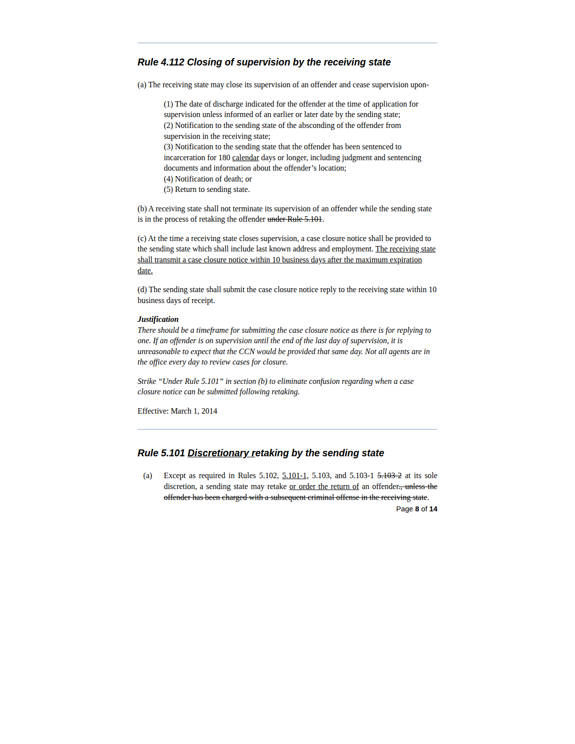Rule 4.112 Closing of supervision by the receiving state
(a) The receiving state may close its supervision of an offender and cease supervision upon-
(1) The date of discharge indicated for the offender at the time of application for supervision unless informed of an earlier or later date by the sending state;
(2) Notification to the sending state of the absconding of the offender from supervision in the receiving state;
(3) Notification to the sending state that the offender has been sentenced to incarceration for 180 calendar days or longer, including judgment and sentencing documents and information about the offender’s location;
(4) Notification of death; or
(5) Return to sending state.
(b) A receiving state shall not terminate its supervision of an offender while the sending state is in the process of retaking the offender under Rule 5.101.
(c) At the time a receiving state closes supervision, a case closure notice shall be provided to the sending state which shall include last known address and employment. The receiving state shall transmit a case closure notice within 10 business days after the maximum expiration date.
(d) The sending state shall submit the case closure notice reply to the receiving state within 10 business days of receipt.
Justification
There should be a timeframe for submitting the case closure notice as there is for replying to one. If an offender is on supervision until the end of the last day of supervision, it is unreasonable to expect that the CCN would be provided that same day. Not all agents are in the office every day to review cases for closure.
Strike “Under Rule 5.101” in section (b) to eliminate confusion regarding when a case closure notice can be submitted following retaking.
Effective: March 1, 2014
Rule 5.101 Discretionary retaking by the sending state
(a) Except as required in Rules 5.102, 5.101-1, 5.103, and 5.103-1 5.103-2 at its sole discretion, a sending state may retake or order the return of an offender., unless the offender has been charged with a subsequent criminal offense in the receiving state.
Page 8 of 14